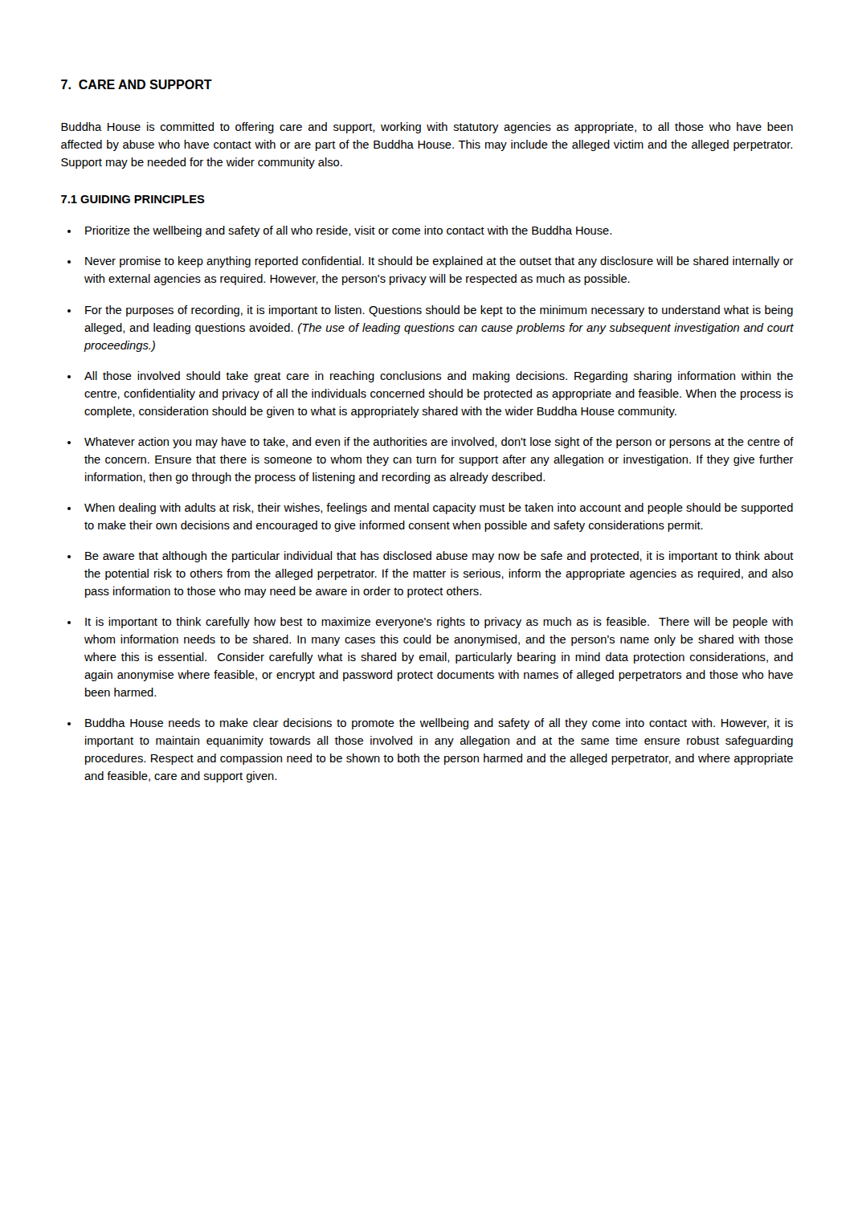7. CARE AND SUPPORT
Buddha House is committed to offering care and support, working with statutory agencies as appropriate, to all those who have been affected by abuse who have contact with or are part of the Buddha House. This may include the alleged victim and the alleged perpetrator. Support may be needed for the wider community also.
7.1 GUIDING PRINCIPLES
Prioritize the wellbeing and safety of all who reside, visit or come into contact with the Buddha House.
Never promise to keep anything reported confidential. It should be explained at the outset that any disclosure will be shared internally or with external agencies as required. However, the person's privacy will be respected as much as possible.
For the purposes of recording, it is important to listen. Questions should be kept to the minimum necessary to understand what is being alleged, and leading questions avoided. (The use of leading questions can cause problems for any subsequent investigation and court proceedings.)
All those involved should take great care in reaching conclusions and making decisions. Regarding sharing information within the centre, confidentiality and privacy of all the individuals concerned should be protected as appropriate and feasible. When the process is complete, consideration should be given to what is appropriately shared with the wider Buddha House community.
Whatever action you may have to take, and even if the authorities are involved, don't lose sight of the person or persons at the centre of the concern. Ensure that there is someone to whom they can turn for support after any allegation or investigation. If they give further information, then go through the process of listening and recording as already described.
When dealing with adults at risk, their wishes, feelings and mental capacity must be taken into account and people should be supported to make their own decisions and encouraged to give informed consent when possible and safety considerations permit.
Be aware that although the particular individual that has disclosed abuse may now be safe and protected, it is important to think about the potential risk to others from the alleged perpetrator. If the matter is serious, inform the appropriate agencies as required, and also pass information to those who may need be aware in order to protect others.
It is important to think carefully how best to maximize everyone's rights to privacy as much as is feasible. There will be people with whom information needs to be shared. In many cases this could be anonymised, and the person's name only be shared with those where this is essential. Consider carefully what is shared by email, particularly bearing in mind data protection considerations, and again anonymise where feasible, or encrypt and password protect documents with names of alleged perpetrators and those who have been harmed.
Buddha House needs to make clear decisions to promote the wellbeing and safety of all they come into contact with. However, it is important to maintain equanimity towards all those involved in any allegation and at the same time ensure robust safeguarding procedures. Respect and compassion need to be shown to both the person harmed and the alleged perpetrator, and where appropriate and feasible, care and support given.